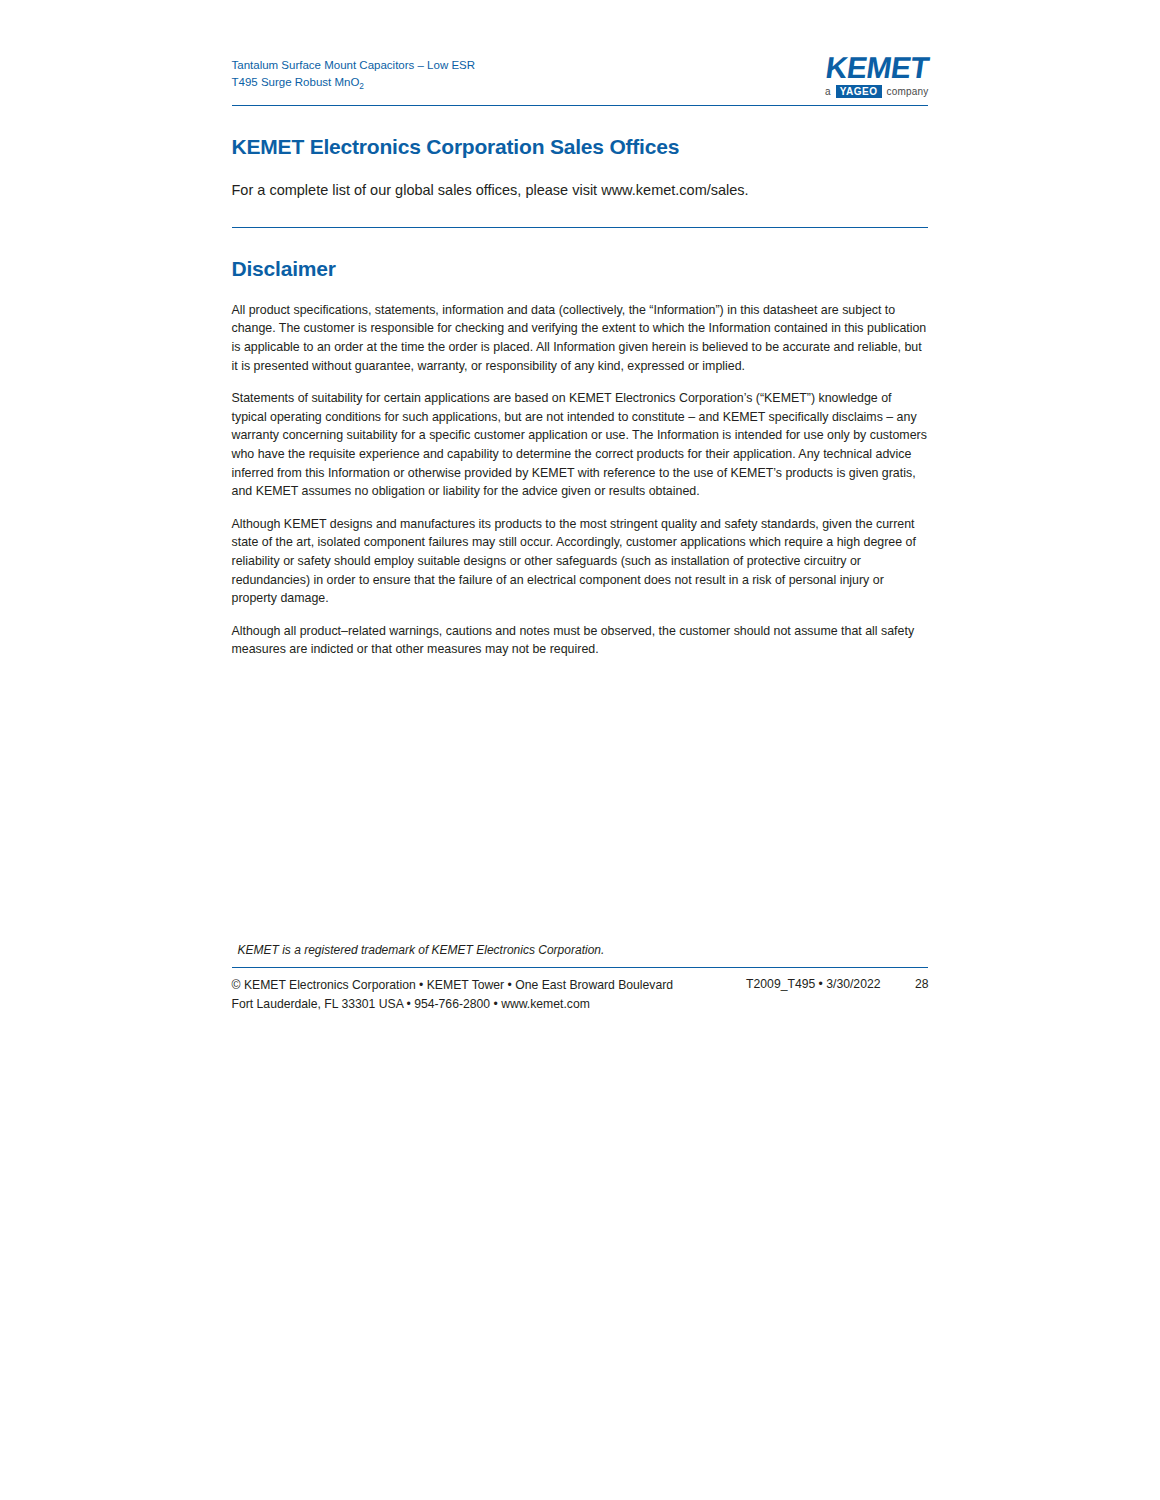Tantalum Surface Mount Capacitors – Low ESR T495 Surge Robust MnO2
KEMET a YAGEO company
KEMET Electronics Corporation Sales Offices
For a complete list of our global sales offices, please visit www.kemet.com/sales.
Disclaimer
All product specifications, statements, information and data (collectively, the “Information”) in this datasheet are subject to change. The customer is responsible for checking and verifying the extent to which the Information contained in this publication is applicable to an order at the time the order is placed. All Information given herein is believed to be accurate and reliable, but it is presented without guarantee, warranty, or responsibility of any kind, expressed or implied.
Statements of suitability for certain applications are based on KEMET Electronics Corporation’s (“KEMET”) knowledge of typical operating conditions for such applications, but are not intended to constitute – and KEMET specifically disclaims – any warranty concerning suitability for a specific customer application or use. The Information is intended for use only by customers who have the requisite experience and capability to determine the correct products for their application. Any technical advice inferred from this Information or otherwise provided by KEMET with reference to the use of KEMET’s products is given gratis, and KEMET assumes no obligation or liability for the advice given or results obtained.
Although KEMET designs and manufactures its products to the most stringent quality and safety standards, given the current state of the art, isolated component failures may still occur. Accordingly, customer applications which require a high degree of reliability or safety should employ suitable designs or other safeguards (such as installation of protective circuitry or redundancies) in order to ensure that the failure of an electrical component does not result in a risk of personal injury or property damage.
Although all product–related warnings, cautions and notes must be observed, the customer should not assume that all safety measures are indicted or that other measures may not be required.
KEMET is a registered trademark of KEMET Electronics Corporation.
© KEMET Electronics Corporation • KEMET Tower • One East Broward Boulevard
Fort Lauderdale, FL 33301 USA • 954-766-2800 • www.kemet.com
T2009_T495 • 3/30/2022 28